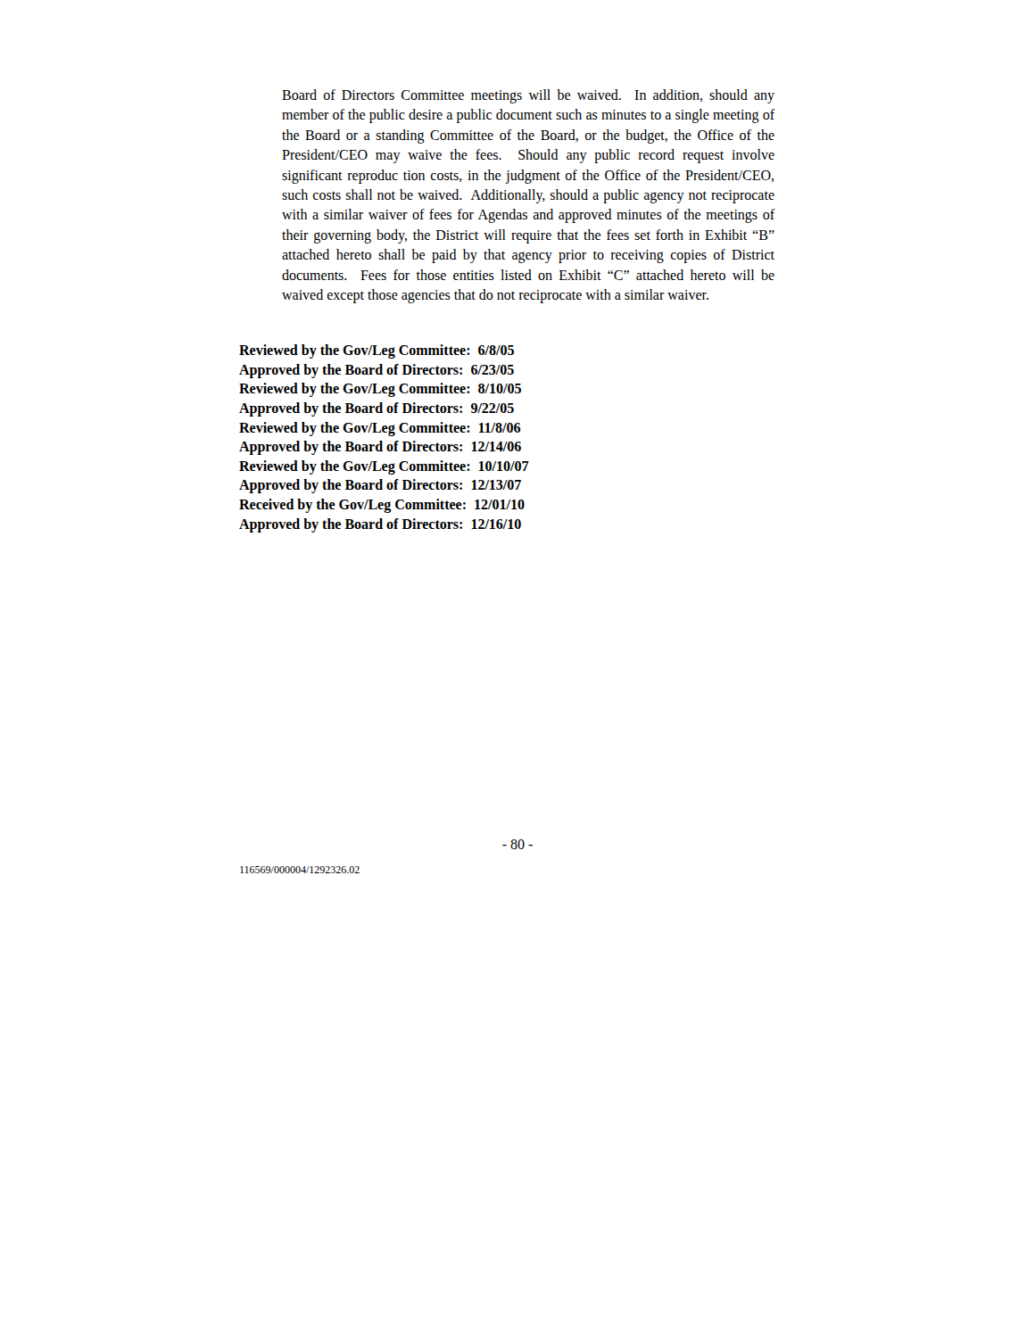Board of Directors Committee meetings will be waived. In addition, should any member of the public desire a public document such as minutes to a single meeting of the Board or a standing Committee of the Board, or the budget, the Office of the President/CEO may waive the fees. Should any public record request involve significant reproduc tion costs, in the judgment of the Office of the President/CEO, such costs shall not be waived. Additionally, should a public agency not reciprocate with a similar waiver of fees for Agendas and approved minutes of the meetings of their governing body, the District will require that the fees set forth in Exhibit “B” attached hereto shall be paid by that agency prior to receiving copies of District documents. Fees for those entities listed on Exhibit “C” attached hereto will be waived except those agencies that do not reciprocate with a similar waiver.
Reviewed by the Gov/Leg Committee: 6/8/05
Approved by the Board of Directors: 6/23/05
Reviewed by the Gov/Leg Committee: 8/10/05
Approved by the Board of Directors: 9/22/05
Reviewed by the Gov/Leg Committee: 11/8/06
Approved by the Board of Directors: 12/14/06
Reviewed by the Gov/Leg Committee: 10/10/07
Approved by the Board of Directors: 12/13/07
Received by the Gov/Leg Committee: 12/01/10
Approved by the Board of Directors: 12/16/10
- 80 -
116569/000004/1292326.02